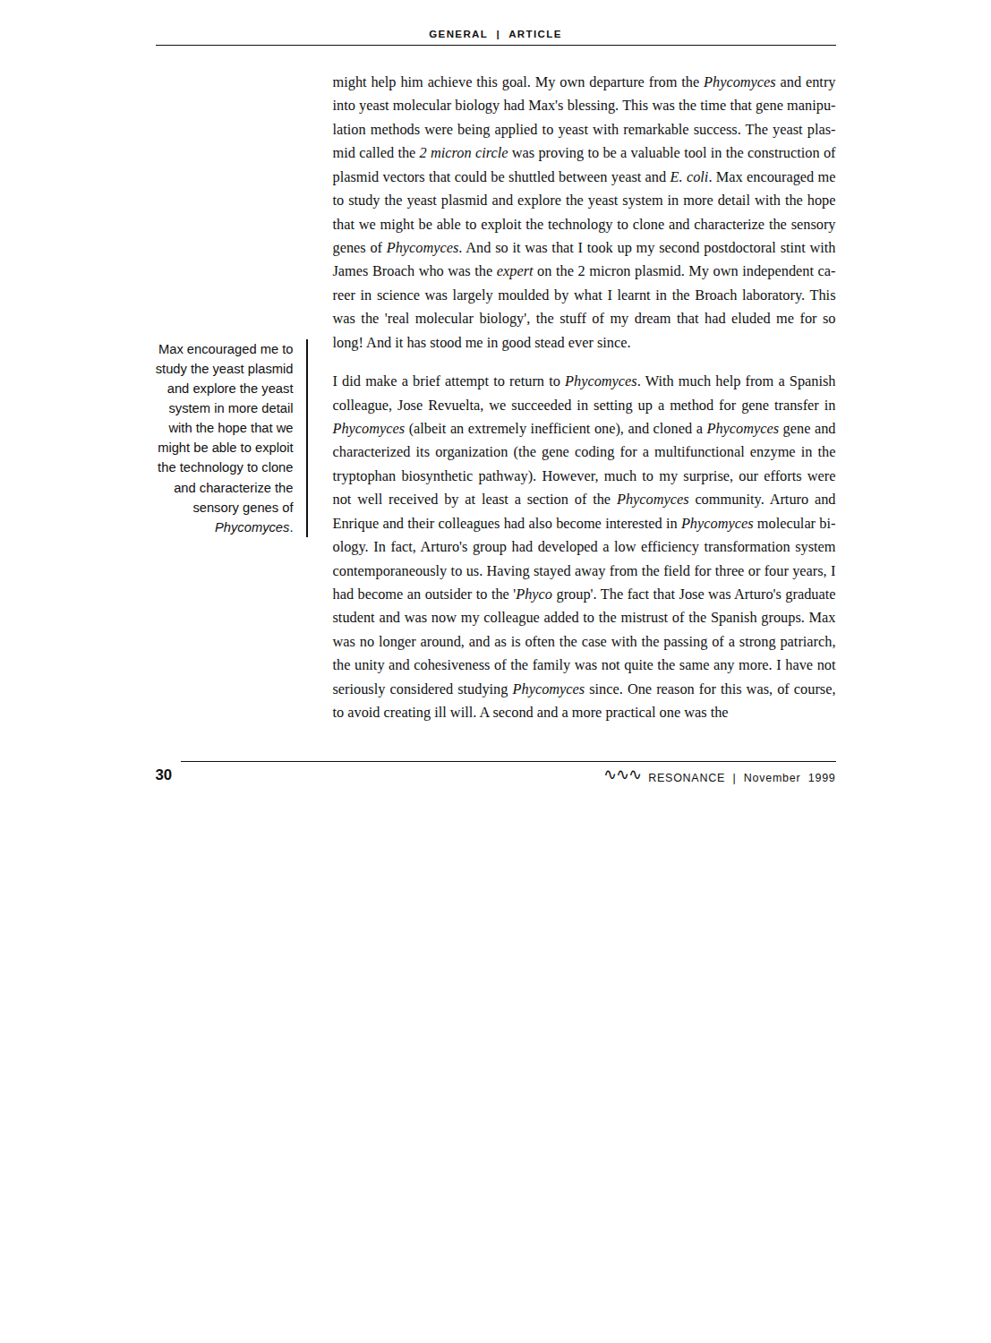GENERAL | ARTICLE
Max encouraged me to study the yeast plasmid and explore the yeast system in more detail with the hope that we might be able to exploit the technology to clone and characterize the sensory genes of Phycomyces.
might help him achieve this goal. My own departure from the Phycomyces and entry into yeast molecular biology had Max's blessing. This was the time that gene manipulation methods were being applied to yeast with remarkable success. The yeast plasmid called the 2 micron circle was proving to be a valuable tool in the construction of plasmid vectors that could be shuttled between yeast and E. coli. Max encouraged me to study the yeast plasmid and explore the yeast system in more detail with the hope that we might be able to exploit the technology to clone and characterize the sensory genes of Phycomyces. And so it was that I took up my second postdoctoral stint with James Broach who was the expert on the 2 micron plasmid. My own independent career in science was largely moulded by what I learnt in the Broach laboratory. This was the 'real molecular biology', the stuff of my dream that had eluded me for so long! And it has stood me in good stead ever since.
I did make a brief attempt to return to Phycomyces. With much help from a Spanish colleague, Jose Revuelta, we succeeded in setting up a method for gene transfer in Phycomyces (albeit an extremely inefficient one), and cloned a Phycomyces gene and characterized its organization (the gene coding for a multifunctional enzyme in the tryptophan biosynthetic pathway). However, much to my surprise, our efforts were not well received by at least a section of the Phycomyces community. Arturo and Enrique and their colleagues had also become interested in Phycomyces molecular biology. In fact, Arturo's group had developed a low efficiency transformation system contemporaneously to us. Having stayed away from the field for three or four years, I had become an outsider to the 'Phyco group'. The fact that Jose was Arturo's graduate student and was now my colleague added to the mistrust of the Spanish groups. Max was no longer around, and as is often the case with the passing of a strong patriarch, the unity and cohesiveness of the family was not quite the same any more. I have not seriously considered studying Phycomyces since. One reason for this was, of course, to avoid creating ill will. A second and a more practical one was the
30
∿∿∿RESONANCE | November 1999